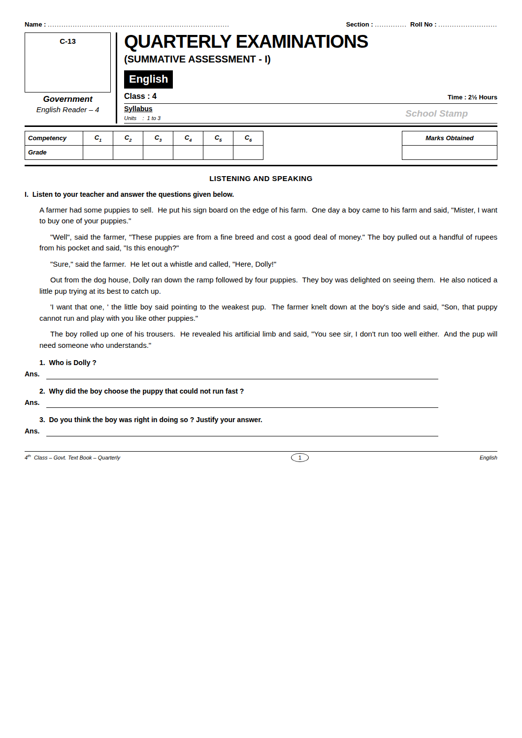Name : ................................................................................ Section : .............. Roll No : ..........................
C-13
Government
English Reader – 4
QUARTERLY EXAMINATIONS
(SUMMATIVE ASSESSMENT - I)
English
Class : 4 Time : 2½ Hours
Syllabus
Units : 1 to 3
School Stamp
| Competency | C 1 | C 2 | C 3 | C 4 | C 5 | C 6 |
| Grade | | | | | | |
| Marks Obtained |
LISTENING AND SPEAKING
I. Listen to your teacher and answer the questions given below.
A farmer had some puppies to sell. He put his sign board on the edge of his farm. One day a boy came to his farm and said, "Mister, I want to buy one of your puppies."
"Well", said the farmer, "These puppies are from a fine breed and cost a good deal of money." The boy pulled out a handful of rupees from his pocket and said, "Is this enough?"
"Sure," said the farmer. He let out a whistle and called, "Here, Dolly!"
Out from the dog house, Dolly ran down the ramp followed by four puppies. They boy was delighted on seeing them. He also noticed a little pup trying at its best to catch up.
'I want that one, ' the little boy said pointing to the weakest pup. The farmer knelt down at the boy's side and said, "Son, that puppy cannot run and play with you like other puppies."
The boy rolled up one of his trousers. He revealed his artificial limb and said, "You see sir, I don't run too well either. And the pup will need someone who understands."
1. Who is Dolly ?
Ans.
2. Why did the boy choose the puppy that could not run fast ?
Ans.
3. Do you think the boy was right in doing so ? Justify your answer.
Ans.
4th Class – Govt. Text Book – Quarterly 1 English